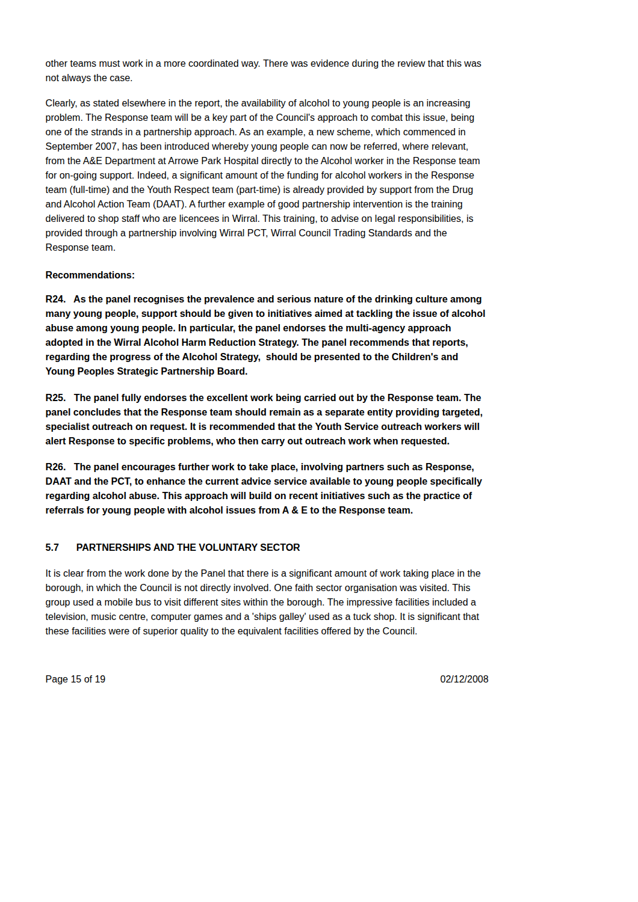other teams must work in a more coordinated way. There was evidence during the review that this was not always the case.
Clearly, as stated elsewhere in the report, the availability of alcohol to young people is an increasing problem. The Response team will be a key part of the Council's approach to combat this issue, being one of the strands in a partnership approach. As an example, a new scheme, which commenced in September 2007, has been introduced whereby young people can now be referred, where relevant, from the A&E Department at Arrowe Park Hospital directly to the Alcohol worker in the Response team for on-going support. Indeed, a significant amount of the funding for alcohol workers in the Response team (full-time) and the Youth Respect team (part-time) is already provided by support from the Drug and Alcohol Action Team (DAAT). A further example of good partnership intervention is the training delivered to shop staff who are licencees in Wirral. This training, to advise on legal responsibilities, is provided through a partnership involving Wirral PCT, Wirral Council Trading Standards and the Response team.
Recommendations:
R24. As the panel recognises the prevalence and serious nature of the drinking culture among many young people, support should be given to initiatives aimed at tackling the issue of alcohol abuse among young people. In particular, the panel endorses the multi-agency approach adopted in the Wirral Alcohol Harm Reduction Strategy. The panel recommends that reports, regarding the progress of the Alcohol Strategy, should be presented to the Children's and Young Peoples Strategic Partnership Board.
R25. The panel fully endorses the excellent work being carried out by the Response team. The panel concludes that the Response team should remain as a separate entity providing targeted, specialist outreach on request. It is recommended that the Youth Service outreach workers will alert Response to specific problems, who then carry out outreach work when requested.
R26. The panel encourages further work to take place, involving partners such as Response, DAAT and the PCT, to enhance the current advice service available to young people specifically regarding alcohol abuse. This approach will build on recent initiatives such as the practice of referrals for young people with alcohol issues from A & E to the Response team.
5.7 PARTNERSHIPS AND THE VOLUNTARY SECTOR
It is clear from the work done by the Panel that there is a significant amount of work taking place in the borough, in which the Council is not directly involved. One faith sector organisation was visited. This group used a mobile bus to visit different sites within the borough. The impressive facilities included a television, music centre, computer games and a 'ships galley' used as a tuck shop. It is significant that these facilities were of superior quality to the equivalent facilities offered by the Council.
Page 15 of 19 02/12/2008